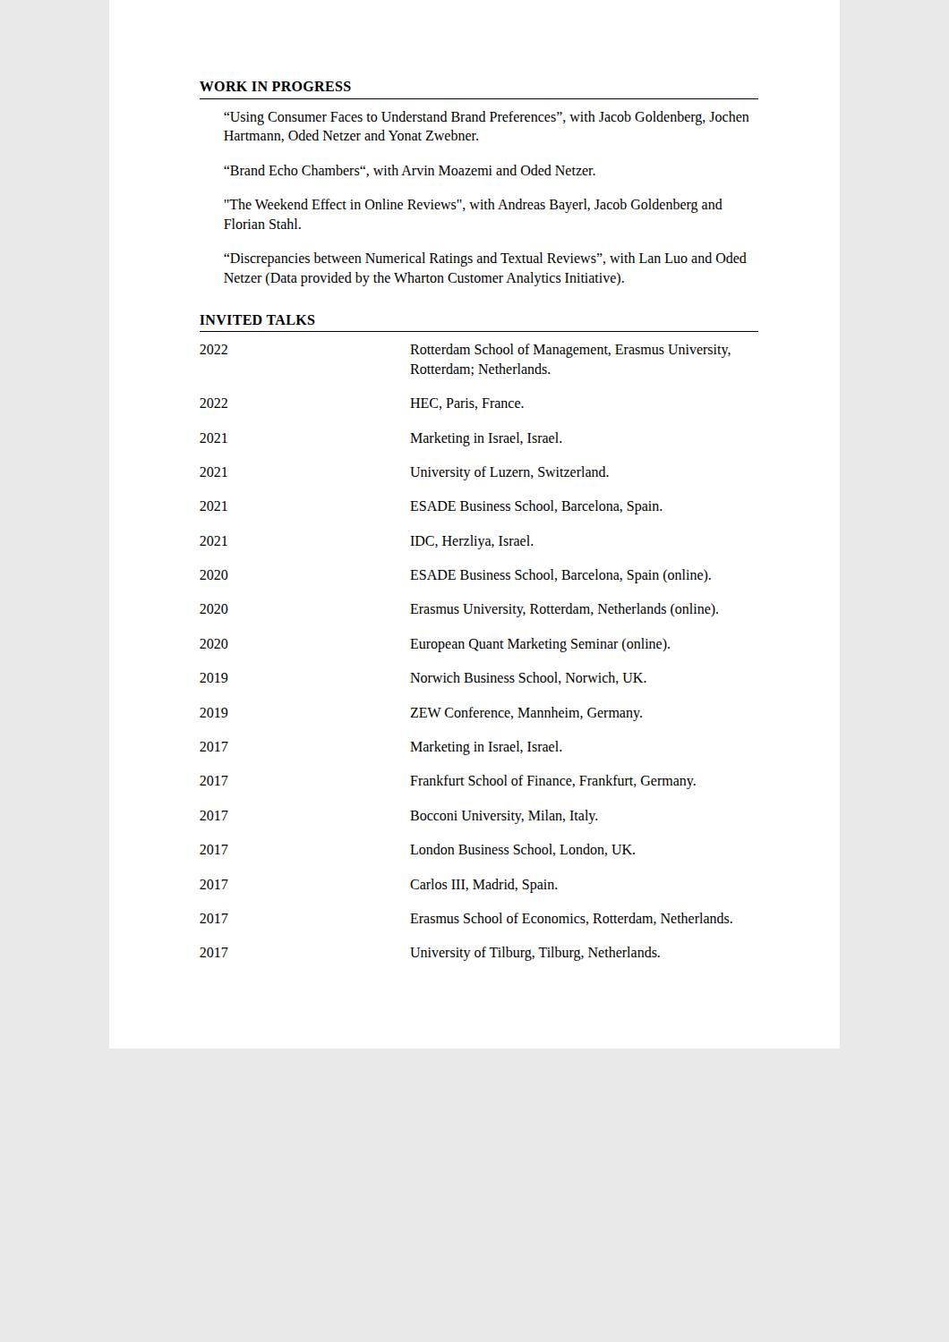Work in Progress
“Using Consumer Faces to Understand Brand Preferences”, with Jacob Goldenberg, Jochen Hartmann, Oded Netzer and Yonat Zwebner.
“Brand Echo Chambers“, with Arvin Moazemi and Oded Netzer.
"The Weekend Effect in Online Reviews", with Andreas Bayerl, Jacob Goldenberg and Florian Stahl.
“Discrepancies between Numerical Ratings and Textual Reviews”, with Lan Luo and Oded Netzer (Data provided by the Wharton Customer Analytics Initiative).
Invited Talks
| 2022 | Rotterdam School of Management, Erasmus University, Rotterdam; Netherlands. |
| 2022 | HEC, Paris, France. |
| 2021 | Marketing in Israel, Israel. |
| 2021 | University of Luzern, Switzerland. |
| 2021 | ESADE Business School, Barcelona, Spain. |
| 2021 | IDC, Herzliya, Israel. |
| 2020 | ESADE Business School, Barcelona, Spain (online). |
| 2020 | Erasmus University, Rotterdam, Netherlands (online). |
| 2020 | European Quant Marketing Seminar (online). |
| 2019 | Norwich Business School, Norwich, UK. |
| 2019 | ZEW Conference, Mannheim, Germany. |
| 2017 | Marketing in Israel, Israel. |
| 2017 | Frankfurt School of Finance, Frankfurt, Germany. |
| 2017 | Bocconi University, Milan, Italy. |
| 2017 | London Business School, London, UK. |
| 2017 | Carlos III, Madrid, Spain. |
| 2017 | Erasmus School of Economics, Rotterdam, Netherlands. |
| 2017 | University of Tilburg, Tilburg, Netherlands. |